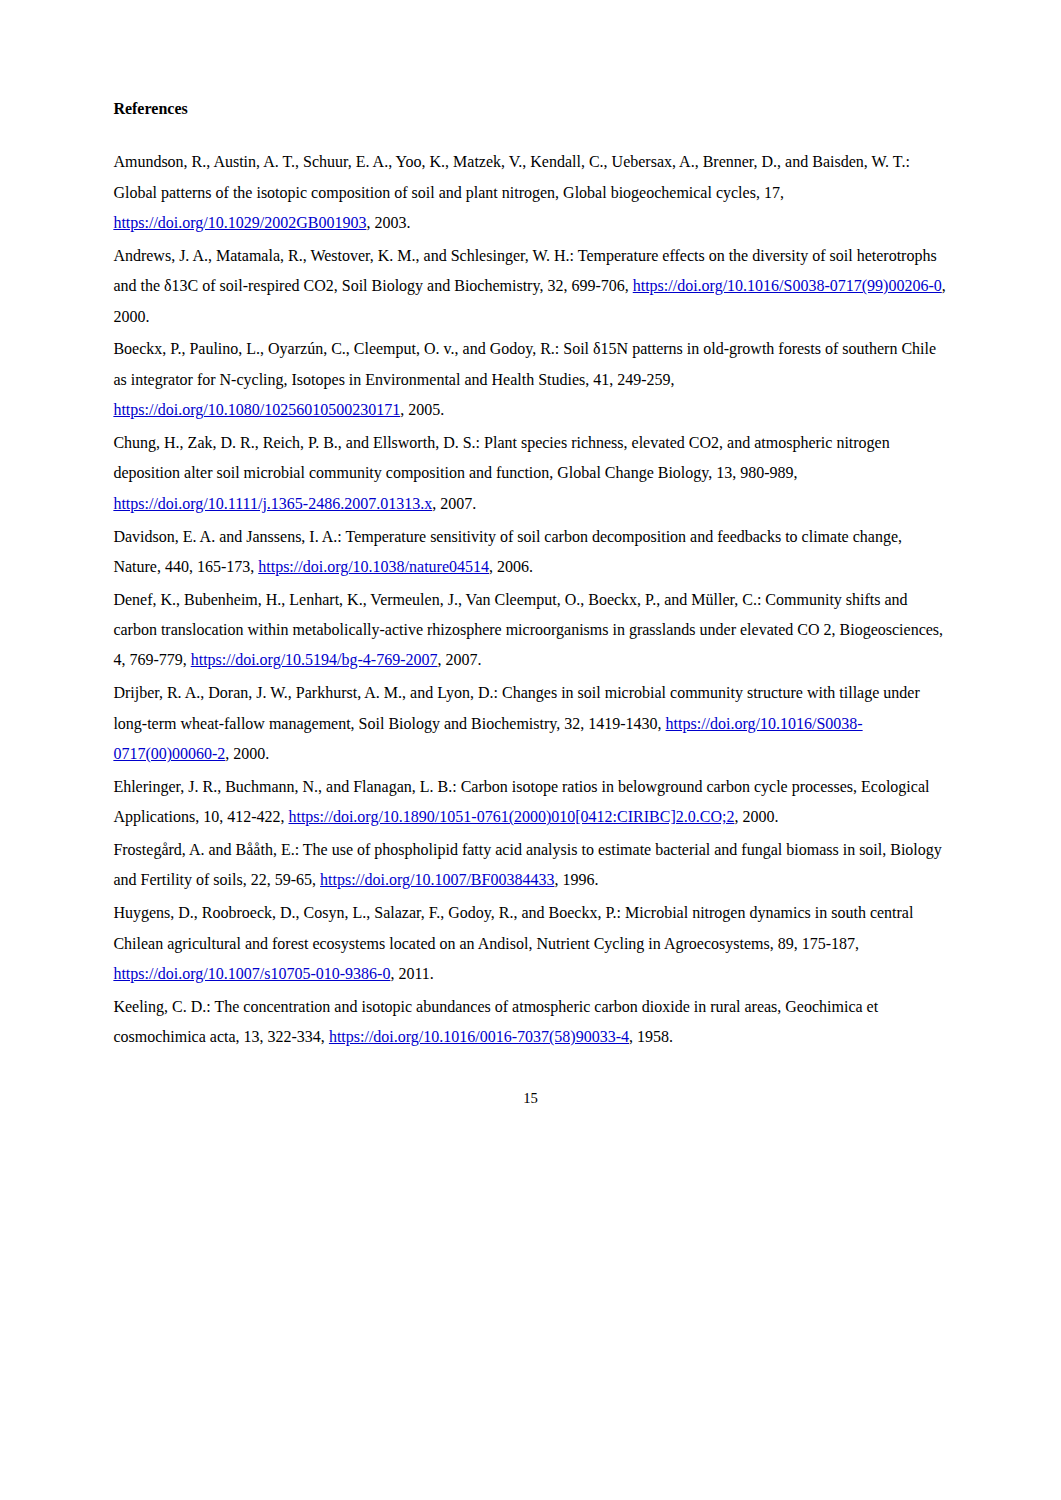References
Amundson, R., Austin, A. T., Schuur, E. A., Yoo, K., Matzek, V., Kendall, C., Uebersax, A., Brenner, D., and Baisden, W. T.: Global patterns of the isotopic composition of soil and plant nitrogen, Global biogeochemical cycles, 17, https://doi.org/10.1029/2002GB001903, 2003.
Andrews, J. A., Matamala, R., Westover, K. M., and Schlesinger, W. H.: Temperature effects on the diversity of soil heterotrophs and the δ13C of soil-respired CO2, Soil Biology and Biochemistry, 32, 699-706, https://doi.org/10.1016/S0038-0717(99)00206-0, 2000.
Boeckx, P., Paulino, L., Oyarzún, C., Cleemput, O. v., and Godoy, R.: Soil δ15N patterns in old-growth forests of southern Chile as integrator for N-cycling, Isotopes in Environmental and Health Studies, 41, 249-259, https://doi.org/10.1080/10256010500230171, 2005.
Chung, H., Zak, D. R., Reich, P. B., and Ellsworth, D. S.: Plant species richness, elevated CO2, and atmospheric nitrogen deposition alter soil microbial community composition and function, Global Change Biology, 13, 980-989, https://doi.org/10.1111/j.1365-2486.2007.01313.x, 2007.
Davidson, E. A. and Janssens, I. A.: Temperature sensitivity of soil carbon decomposition and feedbacks to climate change, Nature, 440, 165-173, https://doi.org/10.1038/nature04514, 2006.
Denef, K., Bubenheim, H., Lenhart, K., Vermeulen, J., Van Cleemput, O., Boeckx, P., and Müller, C.: Community shifts and carbon translocation within metabolically-active rhizosphere microorganisms in grasslands under elevated CO 2, Biogeosciences, 4, 769-779, https://doi.org/10.5194/bg-4-769-2007, 2007.
Drijber, R. A., Doran, J. W., Parkhurst, A. M., and Lyon, D.: Changes in soil microbial community structure with tillage under long-term wheat-fallow management, Soil Biology and Biochemistry, 32, 1419-1430, https://doi.org/10.1016/S0038-0717(00)00060-2, 2000.
Ehleringer, J. R., Buchmann, N., and Flanagan, L. B.: Carbon isotope ratios in belowground carbon cycle processes, Ecological Applications, 10, 412-422, https://doi.org/10.1890/1051-0761(2000)010[0412:CIRIBC]2.0.CO;2, 2000.
Frostegård, A. and Bååth, E.: The use of phospholipid fatty acid analysis to estimate bacterial and fungal biomass in soil, Biology and Fertility of soils, 22, 59-65, https://doi.org/10.1007/BF00384433, 1996.
Huygens, D., Roobroeck, D., Cosyn, L., Salazar, F., Godoy, R., and Boeckx, P.: Microbial nitrogen dynamics in south central Chilean agricultural and forest ecosystems located on an Andisol, Nutrient Cycling in Agroecosystems, 89, 175-187, https://doi.org/10.1007/s10705-010-9386-0, 2011.
Keeling, C. D.: The concentration and isotopic abundances of atmospheric carbon dioxide in rural areas, Geochimica et cosmochimica acta, 13, 322-334, https://doi.org/10.1016/0016-7037(58)90033-4, 1958.
15